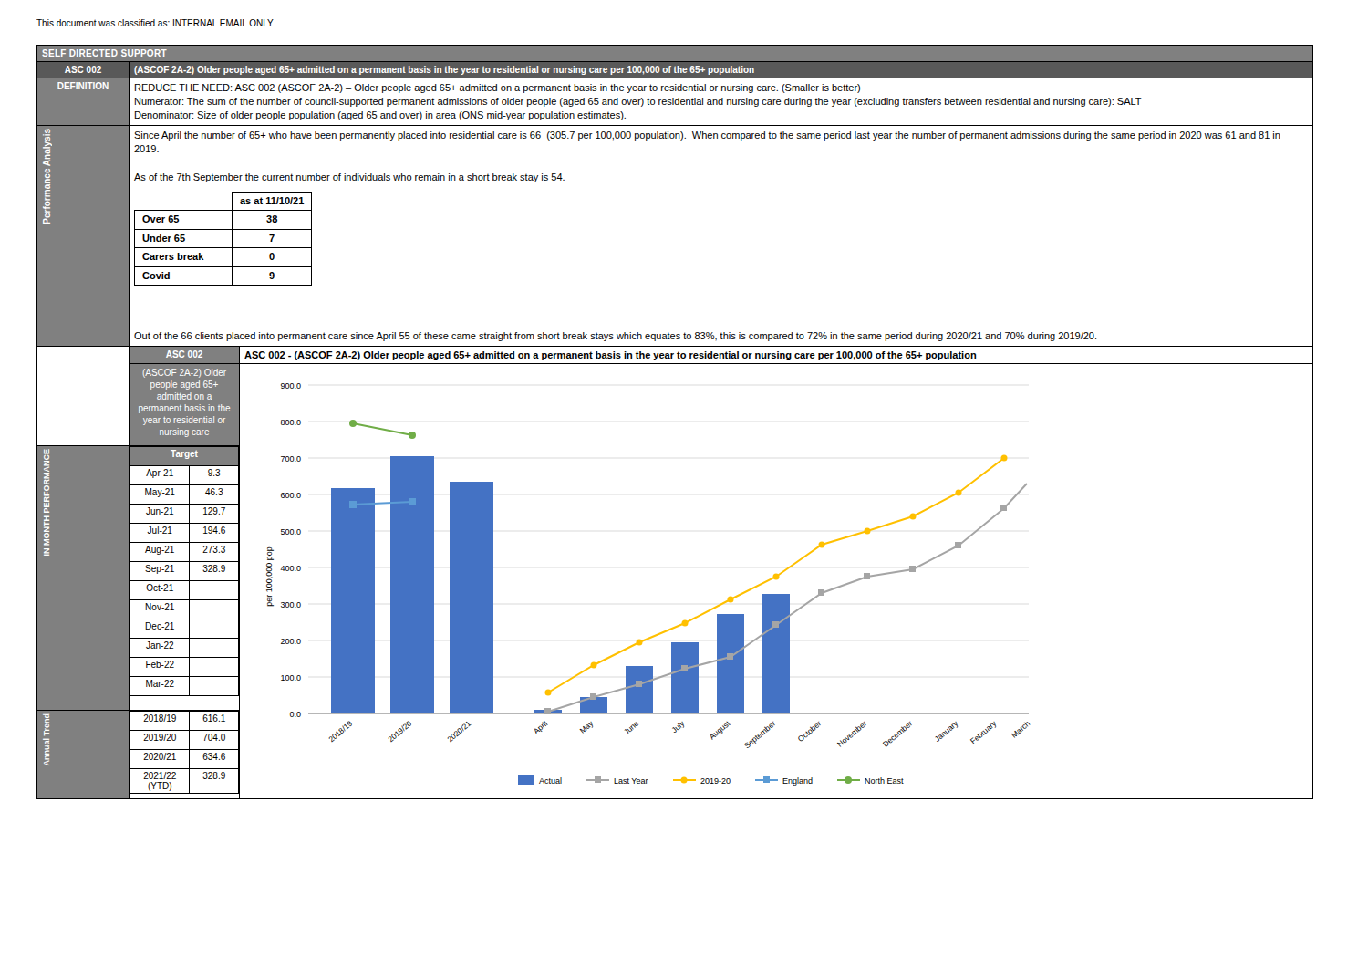This document was classified as: INTERNAL EMAIL ONLY
| SELF DIRECTED SUPPORT |
| ASC 002 | (ASCOF 2A-2) Older people aged 65+ admitted on a permanent basis in the year to residential or nursing care per 100,000 of the 65+ population |
| DEFINITION | REDUCE THE NEED: ASC 002 (ASCOF 2A-2) – Older people aged 65+ admitted on a permanent basis in the year to residential or nursing care. (Smaller is better) Numerator: The sum of the number of council-supported permanent admissions of older people (aged 65 and over) to residential and nursing care during the year (excluding transfers between residential and nursing care): SALT Denominator: Size of older people population (aged 65 and over) in area (ONS mid-year population estimates). |
| Performance Analysis | Since April the number of 65+ who have been permanently placed into residential care is 66 (305.7 per 100,000 population). When compared to the same period last year the number of permanent admissions during the same period in 2020 was 61 and 81 in 2019. As of the 7th September the current number of individuals who remain in a short break stay is 54. / / as at 11/10/21 / / Over 65 / 38 / / Under 65 / 7 / / Carers break / 0 / / Covid / 9 / Out of the 66 clients placed into permanent care since April 55 of these came straight from short break stays which equates to 83%, this is compared to 72% in the same period during 2020/21 and 70% during 2019/20. |
| | ASC 002 | ASC 002 - (ASCOF 2A-2) Older people aged 65+ admitted on a permanent basis in the year to residential or nursing care per 100,000 of the 65+ population |
| | (ASCOF 2A-2) Older people aged 65+ admitted on a permanent basis in the year to residential or nursing care | 900.0 800.0 700.0 600.0 500.0 400.0 300.0 200.0 100.0 0.0 per 100,000 pop 2018/19 2019/20 2020/21 April May June July August September October November December January February March Actual Last Year 2019-20 England North East |
| IN MONTH PERFORMANCE | / Target / / Apr-21 / 9.3 / / May-21 / 46.3 / / Jun-21 / 129.7 / / Jul-21 / 194.6 / / Aug-21 / 273.3 / / Sep-21 / 328.9 / / Oct-21 / / / Nov-21 / / / Dec-21 / / / Jan-22 / / / Feb-22 / / / Mar-22 / / |
| Annual Trend | / 2018/19 / 616.1 / / 2019/20 / 704.0 / / 2020/21 / 634.6 / / 2021/22 (YTD) / 328.9 / |